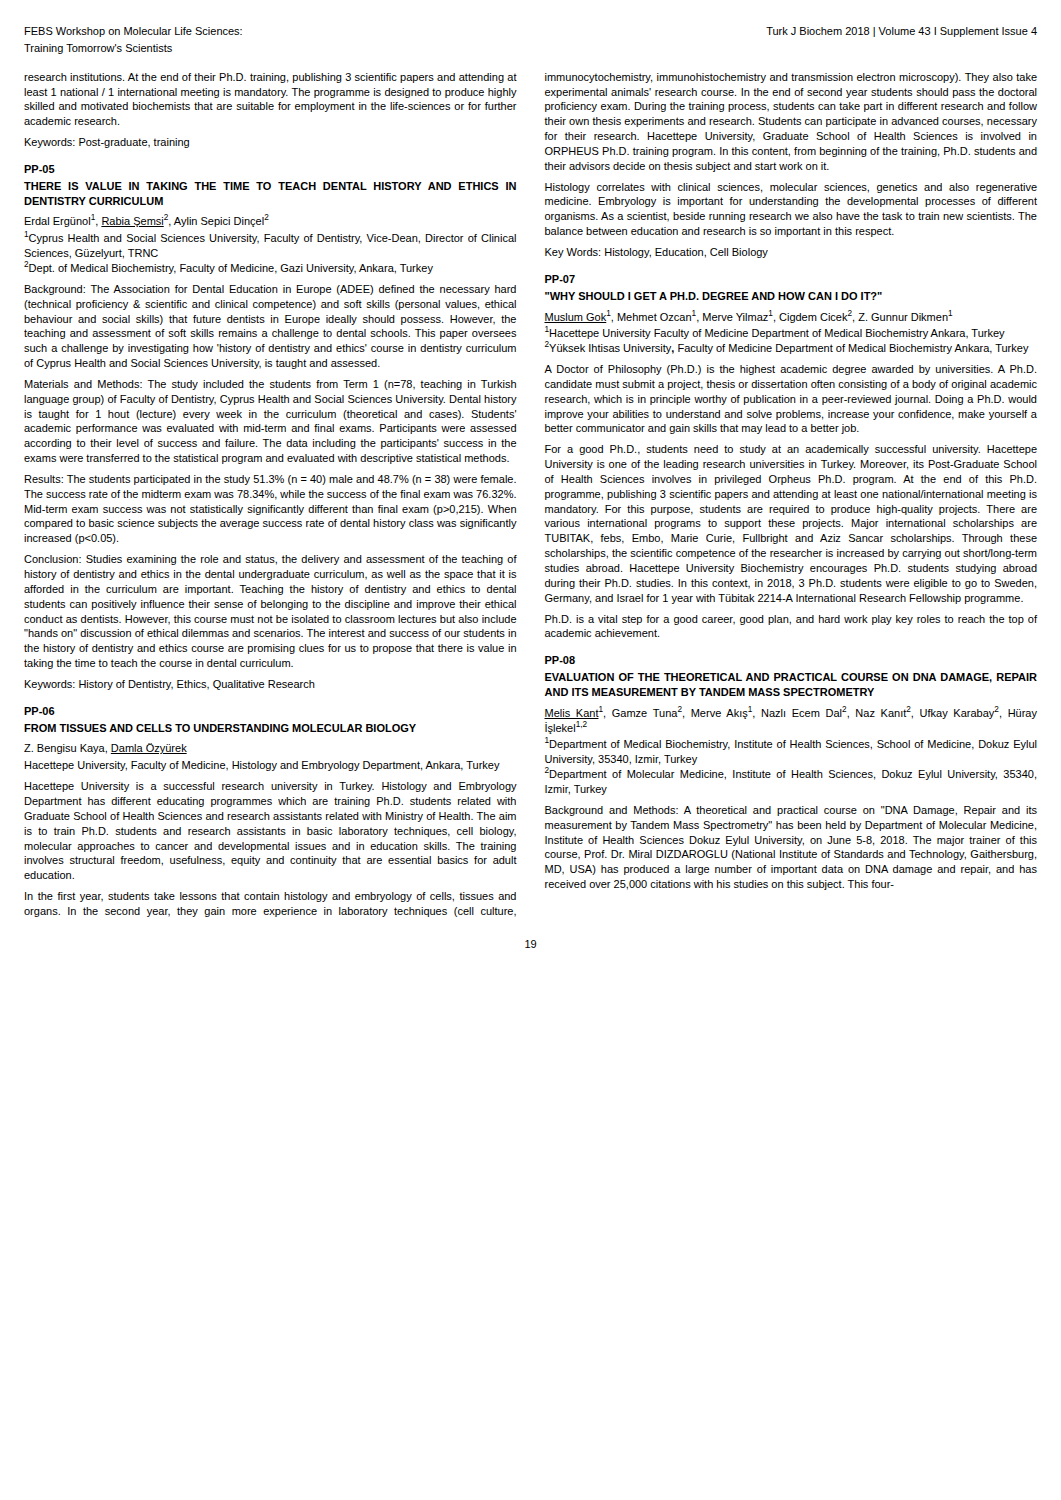FEBS Workshop on Molecular Life Sciences:
Turk J Biochem 2018 | Volume 43 I Supplement Issue 4
Training Tomorrow's Scientists
research institutions. At the end of their Ph.D. training, publishing 3 scientific papers and attending at least 1 national / 1 international meeting is mandatory. The programme is designed to produce highly skilled and motivated biochemists that are suitable for employment in the life-sciences or for further academic research.
Keywords: Post-graduate, training
PP-05
THERE IS VALUE IN TAKING THE TIME TO TEACH DENTAL HISTORY AND ETHICS IN DENTISTRY CURRICULUM
Erdal Ergünol1, Rabia Şemsi2, Aylin Sepici Dinçel2
1Cyprus Health and Social Sciences University, Faculty of Dentistry, Vice-Dean, Director of Clinical Sciences, Güzelyurt, TRNC
2Dept. of Medical Biochemistry, Faculty of Medicine, Gazi University, Ankara, Turkey
Background: The Association for Dental Education in Europe (ADEE) defined the necessary hard (technical proficiency & scientific and clinical competence) and soft skills (personal values, ethical behaviour and social skills) that future dentists in Europe ideally should possess. However, the teaching and assessment of soft skills remains a challenge to dental schools. This paper oversees such a challenge by investigating how 'history of dentistry and ethics' course in dentistry curriculum of Cyprus Health and Social Sciences University, is taught and assessed.
Materials and Methods: The study included the students from Term 1 (n=78, teaching in Turkish language group) of Faculty of Dentistry, Cyprus Health and Social Sciences University. Dental history is taught for 1 hout (lecture) every week in the curriculum (theoretical and cases). Students' academic performance was evaluated with mid-term and final exams. Participants were assessed according to their level of success and failure. The data including the participants' success in the exams were transferred to the statistical program and evaluated with descriptive statistical methods.
Results: The students participated in the study 51.3% (n = 40) male and 48.7% (n = 38) were female. The success rate of the midterm exam was 78.34%, while the success of the final exam was 76.32%. Mid-term exam success was not statistically significantly different than final exam (p>0,215). When compared to basic science subjects the average success rate of dental history class was significantly increased (p<0.05).
Conclusion: Studies examining the role and status, the delivery and assessment of the teaching of history of dentistry and ethics in the dental undergraduate curriculum, as well as the space that it is afforded in the curriculum are important. Teaching the history of dentistry and ethics to dental students can positively influence their sense of belonging to the discipline and improve their ethical conduct as dentists. However, this course must not be isolated to classroom lectures but also include "hands on" discussion of ethical dilemmas and scenarios. The interest and success of our students in the history of dentistry and ethics course are promising clues for us to propose that there is value in taking the time to teach the course in dental curriculum.
Keywords: History of Dentistry, Ethics, Qualitative Research
PP-06
FROM TISSUES AND CELLS TO UNDERSTANDING MOLECULAR BIOLOGY
Z. Bengisu Kaya, Damla Özyürek
Hacettepe University, Faculty of Medicine, Histology and Embryology Department, Ankara, Turkey
Hacettepe University is a successful research university in Turkey. Histology and Embryology Department has different educating programmes which are training Ph.D. students related with Graduate School of Health Sciences and research assistants related with Ministry of Health. The aim is to train Ph.D. students and research assistants in basic laboratory techniques, cell biology, molecular approaches to cancer and developmental issues and in education skills. The training involves structural freedom, usefulness, equity and continuity that are essential basics for adult education.
In the first year, students take lessons that contain histology and embryology of cells, tissues and organs. In the second year, they gain more experience in laboratory techniques (cell culture, immunocytochemistry, immunohistochemistry and transmission electron microscopy). They also take experimental animals' research course. In the end of second year students should pass the doctoral proficiency exam. During the training process, students can take part in different research and follow their own thesis experiments and research. Students can participate in advanced courses, necessary for their research. Hacettepe University, Graduate School of Health Sciences is involved in ORPHEUS Ph.D. training program. In this content, from beginning of the training, Ph.D. students and their advisors decide on thesis subject and start work on it.
Histology correlates with clinical sciences, molecular sciences, genetics and also regenerative medicine. Embryology is important for understanding the developmental processes of different organisms. As a scientist, beside running research we also have the task to train new scientists. The balance between education and research is so important in this respect.
Key Words: Histology, Education, Cell Biology
PP-07
"WHY SHOULD I GET A Ph.D. DEGREE AND HOW CAN I DO IT?"
Muslum Gok1, Mehmet Ozcan1, Merve Yilmaz1, Cigdem Cicek2, Z. Gunnur Dikmen1
1Hacettepe University Faculty of Medicine Department of Medical Biochemistry Ankara, Turkey
2Yüksek Ihtisas University, Faculty of Medicine Department of Medical Biochemistry Ankara, Turkey
A Doctor of Philosophy (Ph.D.) is the highest academic degree awarded by universities. A Ph.D. candidate must submit a project, thesis or dissertation often consisting of a body of original academic research, which is in principle worthy of publication in a peer-reviewed journal. Doing a Ph.D. would improve your abilities to understand and solve problems, increase your confidence, make yourself a better communicator and gain skills that may lead to a better job.
For a good Ph.D., students need to study at an academically successful university. Hacettepe University is one of the leading research universities in Turkey. Moreover, its Post-Graduate School of Health Sciences involves in privileged Orpheus Ph.D. program. At the end of this Ph.D. programme, publishing 3 scientific papers and attending at least one national/international meeting is mandatory. For this purpose, students are required to produce high-quality projects. There are various international programs to support these projects. Major international scholarships are TUBITAK, febs, Embo, Marie Curie, Fullbright and Aziz Sancar scholarships. Through these scholarships, the scientific competence of the researcher is increased by carrying out short/long-term studies abroad. Hacettepe University Biochemistry encourages Ph.D. students studying abroad during their Ph.D. studies. In this context, in 2018, 3 Ph.D. students were eligible to go to Sweden, Germany, and Israel for 1 year with Tübitak 2214-A International Research Fellowship programme.
Ph.D. is a vital step for a good career, good plan, and hard work play key roles to reach the top of academic achievement.
PP-08
EVALUATION OF THE THEORETICAL AND PRACTICAL COURSE ON DNA DAMAGE, REPAIR AND ITS MEASUREMENT BY TANDEM MASS SPECTROMETRY
Melis Kant1, Gamze Tuna2, Merve Akış1, Nazlı Ecem Dal2, Naz Kanıt2, Ufkay Karabay2, Hüray İşlekel1,2
1Department of Medical Biochemistry, Institute of Health Sciences, School of Medicine, Dokuz Eylul University, 35340, Izmir, Turkey
2Department of Molecular Medicine, Institute of Health Sciences, Dokuz Eylul University, 35340, Izmir, Turkey
Background and Methods: A theoretical and practical course on "DNA Damage, Repair and its measurement by Tandem Mass Spectrometry" has been held by Department of Molecular Medicine, Institute of Health Sciences Dokuz Eylul University, on June 5-8, 2018. The major trainer of this course, Prof. Dr. Miral DIZDAROGLU (National Institute of Standards and Technology, Gaithersburg, MD, USA) has produced a large number of important data on DNA damage and repair, and has received over 25,000 citations with his studies on this subject. This four-
19